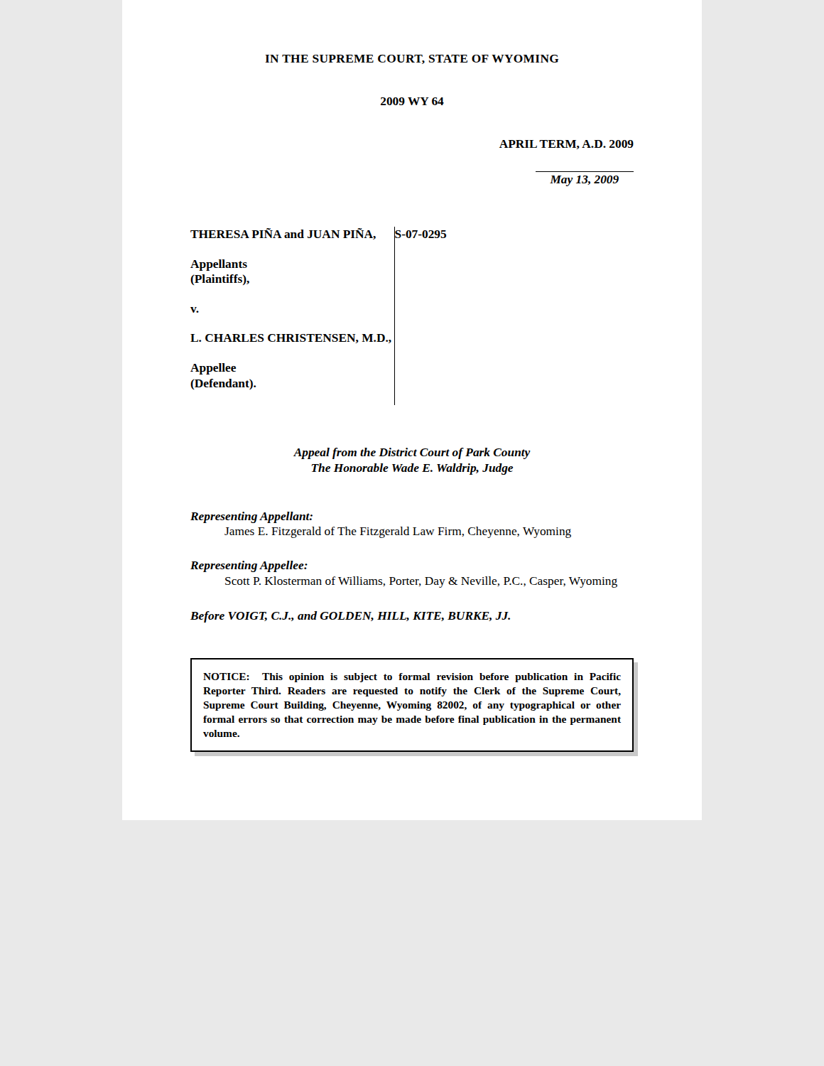IN THE SUPREME COURT, STATE OF WYOMING
2009 WY 64
APRIL TERM, A.D. 2009
May 13, 2009
| THERESA PIÑA and JUAN PIÑA, Appellants (Plaintiffs), v. L. CHARLES CHRISTENSEN, M.D., Appellee (Defendant). | S-07-0295 |
Appeal from the District Court of Park County
The Honorable Wade E. Waldrip, Judge
Representing Appellant:
James E. Fitzgerald of The Fitzgerald Law Firm, Cheyenne, Wyoming
Representing Appellee:
Scott P. Klosterman of Williams, Porter, Day & Neville, P.C., Casper, Wyoming
Before VOIGT, C.J., and GOLDEN, HILL, KITE, BURKE, JJ.
NOTICE: This opinion is subject to formal revision before publication in Pacific Reporter Third. Readers are requested to notify the Clerk of the Supreme Court, Supreme Court Building, Cheyenne, Wyoming 82002, of any typographical or other formal errors so that correction may be made before final publication in the permanent volume.